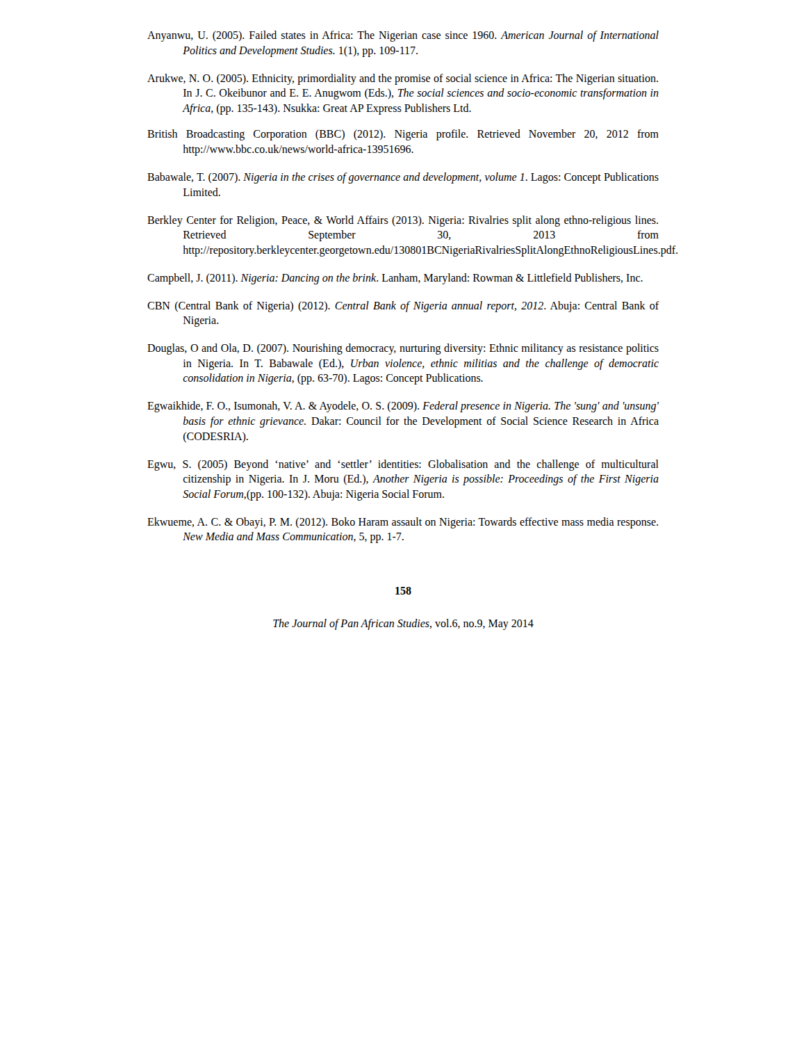Anyanwu, U. (2005). Failed states in Africa: The Nigerian case since 1960. American Journal of International Politics and Development Studies. 1(1), pp. 109-117.
Arukwe, N. O. (2005). Ethnicity, primordiality and the promise of social science in Africa: The Nigerian situation. In J. C. Okeibunor and E. E. Anugwom (Eds.), The social sciences and socio-economic transformation in Africa, (pp. 135-143). Nsukka: Great AP Express Publishers Ltd.
British Broadcasting Corporation (BBC) (2012). Nigeria profile. Retrieved November 20, 2012 from http://www.bbc.co.uk/news/world-africa-13951696.
Babawale, T. (2007). Nigeria in the crises of governance and development, volume 1. Lagos: Concept Publications Limited.
Berkley Center for Religion, Peace, & World Affairs (2013). Nigeria: Rivalries split along ethno-religious lines. Retrieved September 30, 2013 from http://repository.berkleycenter.georgetown.edu/130801BCNigeriaRivalriesSplitAlongEthnoReligiousLines.pdf.
Campbell, J. (2011). Nigeria: Dancing on the brink. Lanham, Maryland: Rowman & Littlefield Publishers, Inc.
CBN (Central Bank of Nigeria) (2012). Central Bank of Nigeria annual report, 2012. Abuja: Central Bank of Nigeria.
Douglas, O and Ola, D. (2007). Nourishing democracy, nurturing diversity: Ethnic militancy as resistance politics in Nigeria. In T. Babawale (Ed.), Urban violence, ethnic militias and the challenge of democratic consolidation in Nigeria, (pp. 63-70). Lagos: Concept Publications.
Egwaikhide, F. O., Isumonah, V. A. & Ayodele, O. S. (2009). Federal presence in Nigeria. The 'sung' and 'unsung' basis for ethnic grievance. Dakar: Council for the Development of Social Science Research in Africa (CODESRIA).
Egwu, S. (2005) Beyond ‘native’ and ‘settler’ identities: Globalisation and the challenge of multicultural citizenship in Nigeria. In J. Moru (Ed.), Another Nigeria is possible: Proceedings of the First Nigeria Social Forum,(pp. 100-132). Abuja: Nigeria Social Forum.
Ekwueme, A. C. & Obayi, P. M. (2012). Boko Haram assault on Nigeria: Towards effective mass media response. New Media and Mass Communication, 5, pp. 1-7.
158
The Journal of Pan African Studies, vol.6, no.9, May 2014